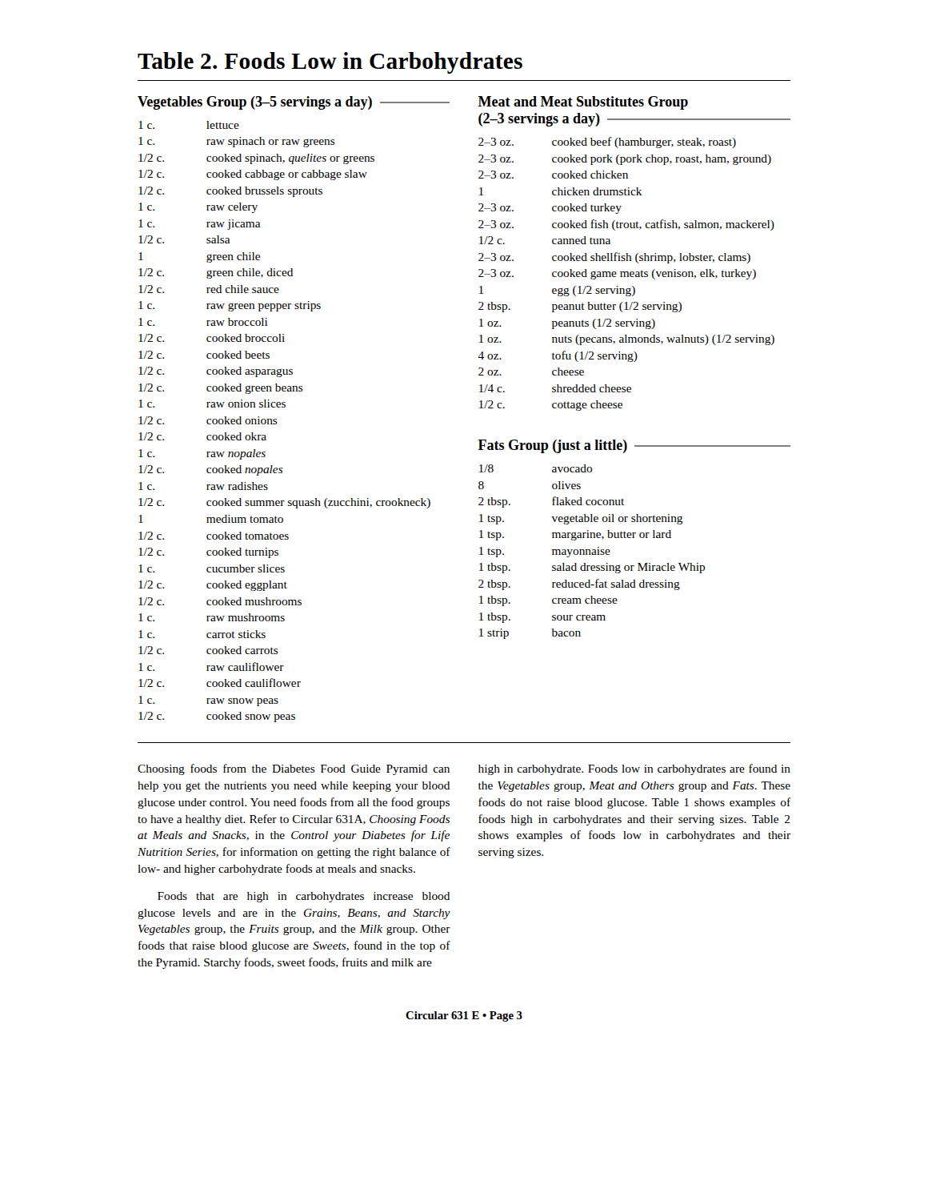Table 2. Foods Low in Carbohydrates
Vegetables Group (3–5 servings a day)
| 1 c. | lettuce |
| 1 c. | raw spinach or raw greens |
| 1/2 c. | cooked spinach, quelites or greens |
| 1/2 c. | cooked cabbage or cabbage slaw |
| 1/2 c. | cooked brussels sprouts |
| 1 c. | raw celery |
| 1 c. | raw jicama |
| 1/2 c. | salsa |
| 1 | green chile |
| 1/2 c. | green chile, diced |
| 1/2 c. | red chile sauce |
| 1 c. | raw green pepper strips |
| 1 c. | raw broccoli |
| 1/2 c. | cooked broccoli |
| 1/2 c. | cooked beets |
| 1/2 c. | cooked asparagus |
| 1/2 c. | cooked green beans |
| 1 c. | raw onion slices |
| 1/2 c. | cooked onions |
| 1/2 c. | cooked okra |
| 1 c. | raw nopales |
| 1/2 c. | cooked nopales |
| 1 c. | raw radishes |
| 1/2 c. | cooked summer squash (zucchini, crookneck) |
| 1 | medium tomato |
| 1/2 c. | cooked tomatoes |
| 1/2 c. | cooked turnips |
| 1 c. | cucumber slices |
| 1/2 c. | cooked eggplant |
| 1/2 c. | cooked mushrooms |
| 1 c. | raw mushrooms |
| 1 c. | carrot sticks |
| 1/2 c. | cooked carrots |
| 1 c. | raw cauliflower |
| 1/2 c. | cooked cauliflower |
| 1 c. | raw snow peas |
| 1/2 c. | cooked snow peas |
Meat and Meat Substitutes Group
(2–3 servings a day)
| 2–3 oz. | cooked beef (hamburger, steak, roast) |
| 2–3 oz. | cooked pork (pork chop, roast, ham, ground) |
| 2–3 oz. | cooked chicken |
| 1 | chicken drumstick |
| 2–3 oz. | cooked turkey |
| 2–3 oz. | cooked fish (trout, catfish, salmon, mackerel) |
| 1/2 c. | canned tuna |
| 2–3 oz. | cooked shellfish (shrimp, lobster, clams) |
| 2–3 oz. | cooked game meats (venison, elk, turkey) |
| 1 | egg (1/2 serving) |
| 2 tbsp. | peanut butter (1/2 serving) |
| 1 oz. | peanuts (1/2 serving) |
| 1 oz. | nuts (pecans, almonds, walnuts) (1/2 serving) |
| 4 oz. | tofu (1/2 serving) |
| 2 oz. | cheese |
| 1/4 c. | shredded cheese |
| 1/2 c. | cottage cheese |
Fats Group (just a little)
| 1/8 | avocado |
| 8 | olives |
| 2 tbsp. | flaked coconut |
| 1 tsp. | vegetable oil or shortening |
| 1 tsp. | margarine, butter or lard |
| 1 tsp. | mayonnaise |
| 1 tbsp. | salad dressing or Miracle Whip |
| 2 tbsp. | reduced-fat salad dressing |
| 1 tbsp. | cream cheese |
| 1 tbsp. | sour cream |
| 1 strip | bacon |
Choosing foods from the Diabetes Food Guide Pyramid can help you get the nutrients you need while keeping your blood glucose under control. You need foods from all the food groups to have a healthy diet. Refer to Circular 631A, Choosing Foods at Meals and Snacks, in the Control your Diabetes for Life Nutrition Series, for information on getting the right balance of low- and higher carbohydrate foods at meals and snacks.
Foods that are high in carbohydrates increase blood glucose levels and are in the Grains, Beans, and Starchy Vegetables group, the Fruits group, and the Milk group. Other foods that raise blood glucose are Sweets, found in the top of the Pyramid. Starchy foods, sweet foods, fruits and milk are
high in carbohydrate. Foods low in carbohydrates are found in the Vegetables group, Meat and Others group and Fats. These foods do not raise blood glucose. Table 1 shows examples of foods high in carbohydrates and their serving sizes. Table 2 shows examples of foods low in carbohydrates and their serving sizes.
Circular 631 E • Page 3